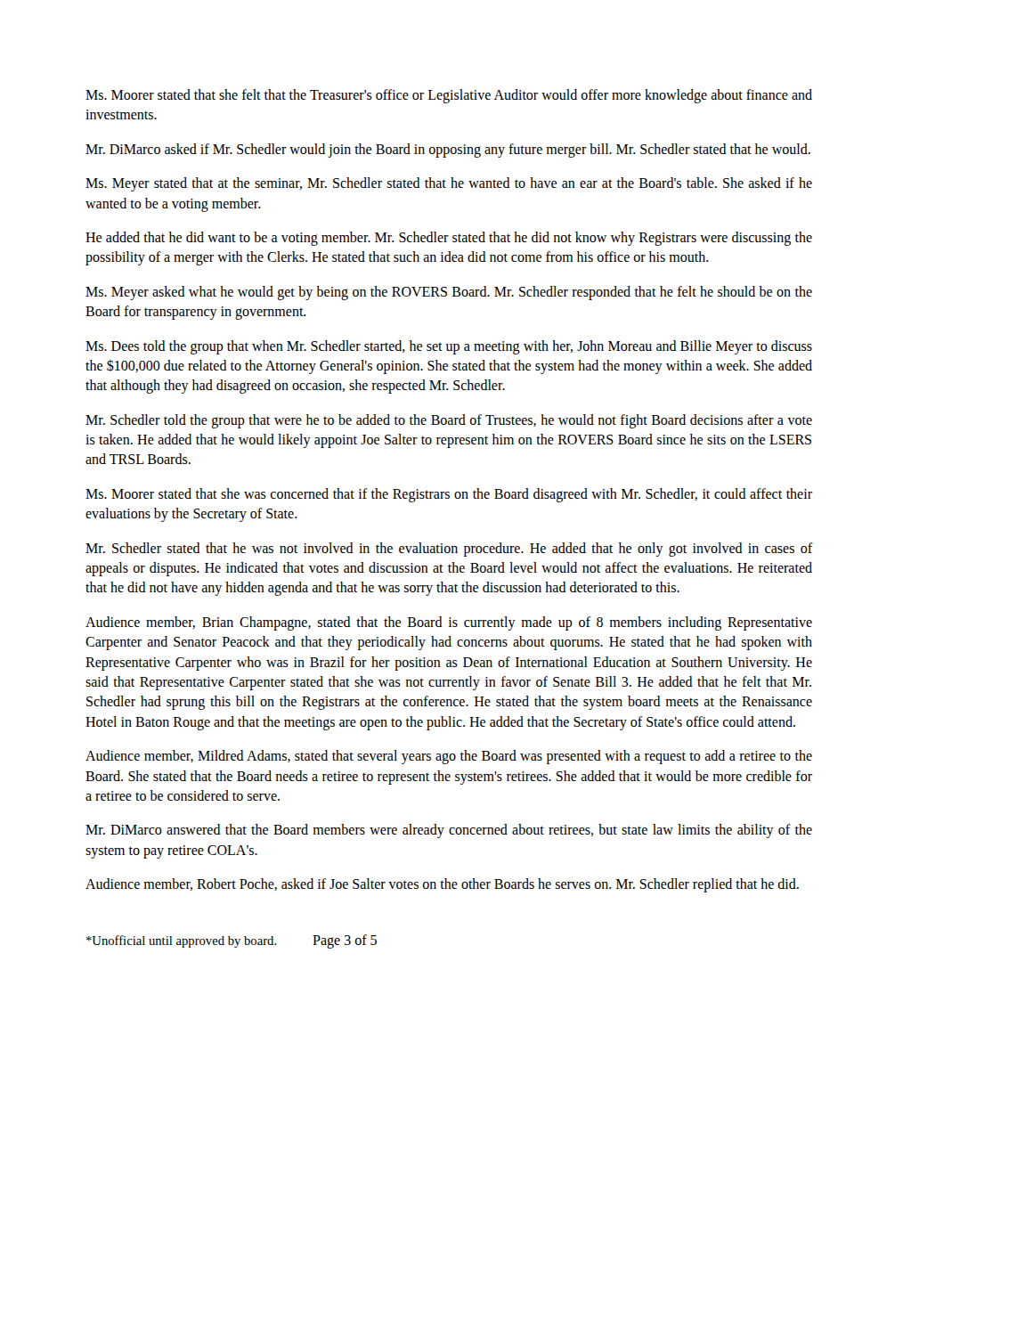Ms. Moorer stated that she felt that the Treasurer's office or Legislative Auditor would offer more knowledge about finance and investments.
Mr. DiMarco asked if Mr. Schedler would join the Board in opposing any future merger bill. Mr. Schedler stated that he would.
Ms. Meyer stated that at the seminar, Mr. Schedler stated that he wanted to have an ear at the Board's table. She asked if he wanted to be a voting member.
He added that he did want to be a voting member. Mr. Schedler stated that he did not know why Registrars were discussing the possibility of a merger with the Clerks. He stated that such an idea did not come from his office or his mouth.
Ms. Meyer asked what he would get by being on the ROVERS Board. Mr. Schedler responded that he felt he should be on the Board for transparency in government.
Ms. Dees told the group that when Mr. Schedler started, he set up a meeting with her, John Moreau and Billie Meyer to discuss the $100,000 due related to the Attorney General's opinion. She stated that the system had the money within a week. She added that although they had disagreed on occasion, she respected Mr. Schedler.
Mr. Schedler told the group that were he to be added to the Board of Trustees, he would not fight Board decisions after a vote is taken. He added that he would likely appoint Joe Salter to represent him on the ROVERS Board since he sits on the LSERS and TRSL Boards.
Ms. Moorer stated that she was concerned that if the Registrars on the Board disagreed with Mr. Schedler, it could affect their evaluations by the Secretary of State.
Mr. Schedler stated that he was not involved in the evaluation procedure. He added that he only got involved in cases of appeals or disputes. He indicated that votes and discussion at the Board level would not affect the evaluations. He reiterated that he did not have any hidden agenda and that he was sorry that the discussion had deteriorated to this.
Audience member, Brian Champagne, stated that the Board is currently made up of 8 members including Representative Carpenter and Senator Peacock and that they periodically had concerns about quorums. He stated that he had spoken with Representative Carpenter who was in Brazil for her position as Dean of International Education at Southern University. He said that Representative Carpenter stated that she was not currently in favor of Senate Bill 3. He added that he felt that Mr. Schedler had sprung this bill on the Registrars at the conference. He stated that the system board meets at the Renaissance Hotel in Baton Rouge and that the meetings are open to the public. He added that the Secretary of State's office could attend.
Audience member, Mildred Adams, stated that several years ago the Board was presented with a request to add a retiree to the Board. She stated that the Board needs a retiree to represent the system's retirees. She added that it would be more credible for a retiree to be considered to serve.
Mr. DiMarco answered that the Board members were already concerned about retirees, but state law limits the ability of the system to pay retiree COLA's.
Audience member, Robert Poche, asked if Joe Salter votes on the other Boards he serves on. Mr. Schedler replied that he did.
*Unofficial until approved by board. Page 3 of 5